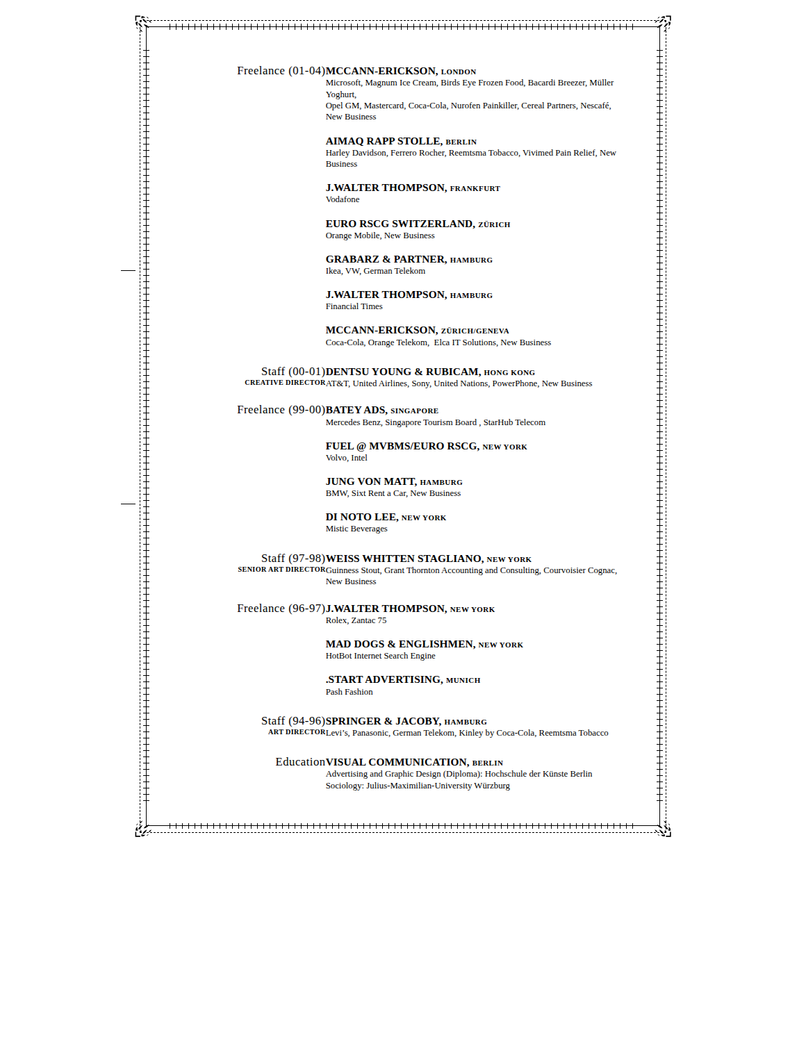| Freelance (01-04) | MCCANN-ERICKSON, London Microsoft, Magnum Ice Cream, Birds Eye Frozen Food, Bacardi Breezer, Müller Yoghurt, Opel GM, Mastercard, Coca-Cola, Nurofen Painkiller, Cereal Partners, Nescafé, New Business AIMAQ RAPP STOLLE, Berlin Harley Davidson, Ferrero Rocher, Reemtsma Tobacco, Vivimed Pain Relief, New Business J.WALTER THOMPSON, Frankfurt Vodafone EURO RSCG SWITZERLAND, Zürich Orange Mobile, New Business GRABARZ & PARTNER, Hamburg Ikea, VW, German Telekom J.WALTER THOMPSON, Hamburg Financial Times MCCANN-ERICKSON, Zürich/Geneva Coca-Cola, Orange Telekom, Elca IT Solutions, New Business |
| Staff (00-01) Creative Director | DENTSU YOUNG & RUBICAM, Hong Kong AT&T, United Airlines, Sony, United Nations, PowerPhone, New Business |
| Freelance (99-00) | BATEY ADS, Singapore Mercedes Benz, Singapore Tourism Board , StarHub Telecom FUEL @ MVBMS/EURO RSCG, New York Volvo, Intel JUNG VON MATT, Hamburg BMW, Sixt Rent a Car, New Business DI NOTO LEE, New York Mistic Beverages |
| Staff (97-98) Senior Art Director | WEISS WHITTEN STAGLIANO, New York Guinness Stout, Grant Thornton Accounting and Consulting, Courvoisier Cognac, New Business |
| Freelance (96-97) | J.WALTER THOMPSON, New York Rolex, Zantac 75 MAD DOGS & ENGLISHMEN, New York HotBot Internet Search Engine .START ADVERTISING, Munich Pash Fashion |
| Staff (94-96) Art Director | SPRINGER & JACOBY, Hamburg Levi’s, Panasonic, German Telekom, Kinley by Coca-Cola, Reemtsma Tobacco |
| Education | VISUAL COMMUNICATION, Berlin Advertising and Graphic Design (Diploma): Hochschule der Künste Berlin Sociology: Julius-Maximilian-University Würzburg |